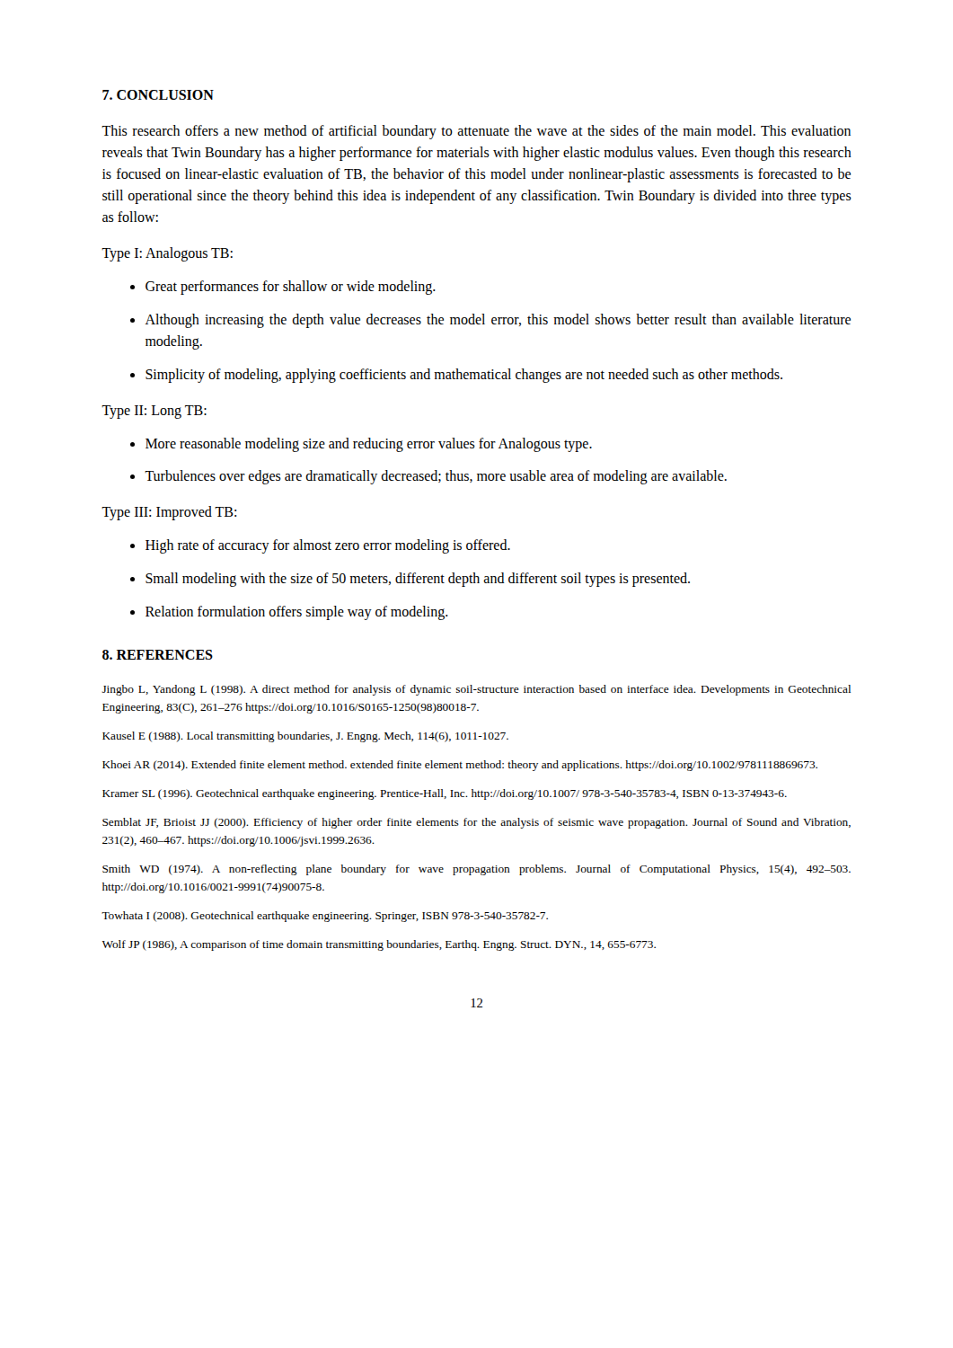7. CONCLUSION
This research offers a new method of artificial boundary to attenuate the wave at the sides of the main model. This evaluation reveals that Twin Boundary has a higher performance for materials with higher elastic modulus values. Even though this research is focused on linear-elastic evaluation of TB, the behavior of this model under nonlinear-plastic assessments is forecasted to be still operational since the theory behind this idea is independent of any classification. Twin Boundary is divided into three types as follow:
Type I: Analogous TB:
Great performances for shallow or wide modeling.
Although increasing the depth value decreases the model error, this model shows better result than available literature modeling.
Simplicity of modeling, applying coefficients and mathematical changes are not needed such as other methods.
Type II: Long TB:
More reasonable modeling size and reducing error values for Analogous type.
Turbulences over edges are dramatically decreased; thus, more usable area of modeling are available.
Type III: Improved TB:
High rate of accuracy for almost zero error modeling is offered.
Small modeling with the size of 50 meters, different depth and different soil types is presented.
Relation formulation offers simple way of modeling.
8. REFERENCES
Jingbo L, Yandong L (1998). A direct method for analysis of dynamic soil-structure interaction based on interface idea. Developments in Geotechnical Engineering, 83(C), 261–276 https://doi.org/10.1016/S0165-1250(98)80018-7.
Kausel E (1988). Local transmitting boundaries, J. Engng. Mech, 114(6), 1011-1027.
Khoei AR (2014). Extended finite element method. extended finite element method: theory and applications. https://doi.org/10.1002/9781118869673.
Kramer SL (1996). Geotechnical earthquake engineering. Prentice-Hall, Inc. http://doi.org/10.1007/ 978-3-540-35783-4, ISBN 0-13-374943-6.
Semblat JF, Brioist JJ (2000). Efficiency of higher order finite elements for the analysis of seismic wave propagation. Journal of Sound and Vibration, 231(2), 460–467. https://doi.org/10.1006/jsvi.1999.2636.
Smith WD (1974). A non-reflecting plane boundary for wave propagation problems. Journal of Computational Physics, 15(4), 492–503. http://doi.org/10.1016/0021-9991(74)90075-8.
Towhata I (2008). Geotechnical earthquake engineering. Springer, ISBN 978-3-540-35782-7.
Wolf JP (1986), A comparison of time domain transmitting boundaries, Earthq. Engng. Struct. DYN., 14, 655-6773.
12